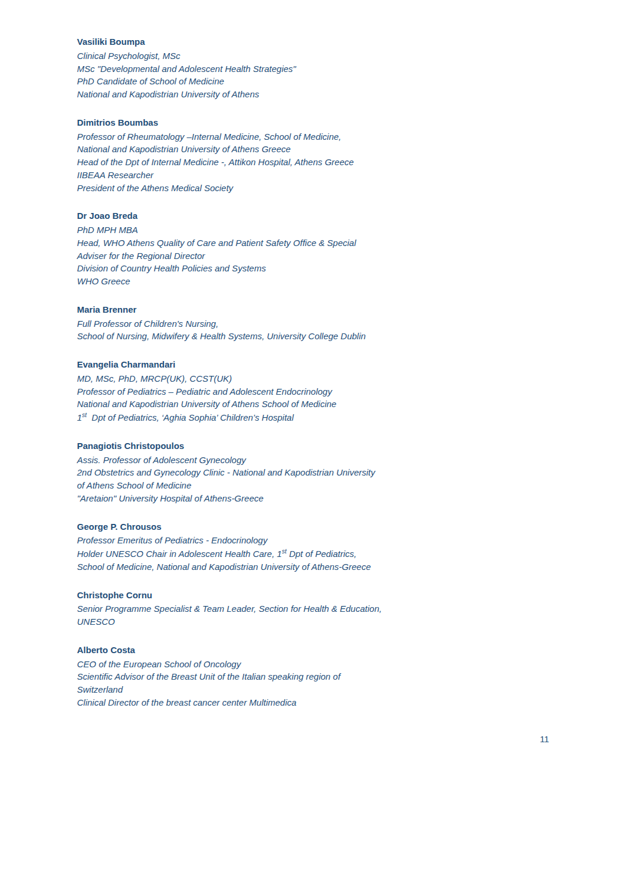Vasiliki Boumpa
Clinical Psychologist, MSc MSc "Developmental and Adolescent Health Strategies" PhD Candidate of School of Medicine National and Kapodistrian University of Athens
Dimitrios Boumbas
Professor of Rheumatology –Internal Medicine, School of Medicine, National and Kapodistrian University of Athens Greece Head of the Dpt of Internal Medicine -, Attikon Hospital, Athens Greece IIBEAA Researcher President of the Athens Medical Society
Dr Joao Breda
PhD MPH MBA Head, WHO Athens Quality of Care and Patient Safety Office & Special Adviser for the Regional Director Division of Country Health Policies and Systems WHO Greece
Maria Brenner
Full Professor of Children's Nursing, School of Nursing, Midwifery & Health Systems, University College Dublin
Evangelia Charmandari
MD, MSc, PhD, MRCP(UK), CCST(UK) Professor of Pediatrics – Pediatric and Adolescent Endocrinology National and Kapodistrian University of Athens School of Medicine 1st Dpt of Pediatrics, ‘Aghia Sophia’ Children’s Hospital
Panagiotis Christopoulos
Assis. Professor of Adolescent Gynecology 2nd Obstetrics and Gynecology Clinic - National and Kapodistrian University of Athens School of Medicine "Aretaion" University Hospital of Athens-Greece
George P. Chrousos
Professor Emeritus of Pediatrics - Endocrinology Holder UNESCO Chair in Adolescent Health Care, 1st Dpt of Pediatrics, School of Medicine, National and Kapodistrian University of Athens-Greece
Christophe Cornu
Senior Programme Specialist & Team Leader, Section for Health & Education, UNESCO
Alberto Costa
CEO of the European School of Oncology Scientific Advisor of the Breast Unit of the Italian speaking region of Switzerland Clinical Director of the breast cancer center Multimedica
11